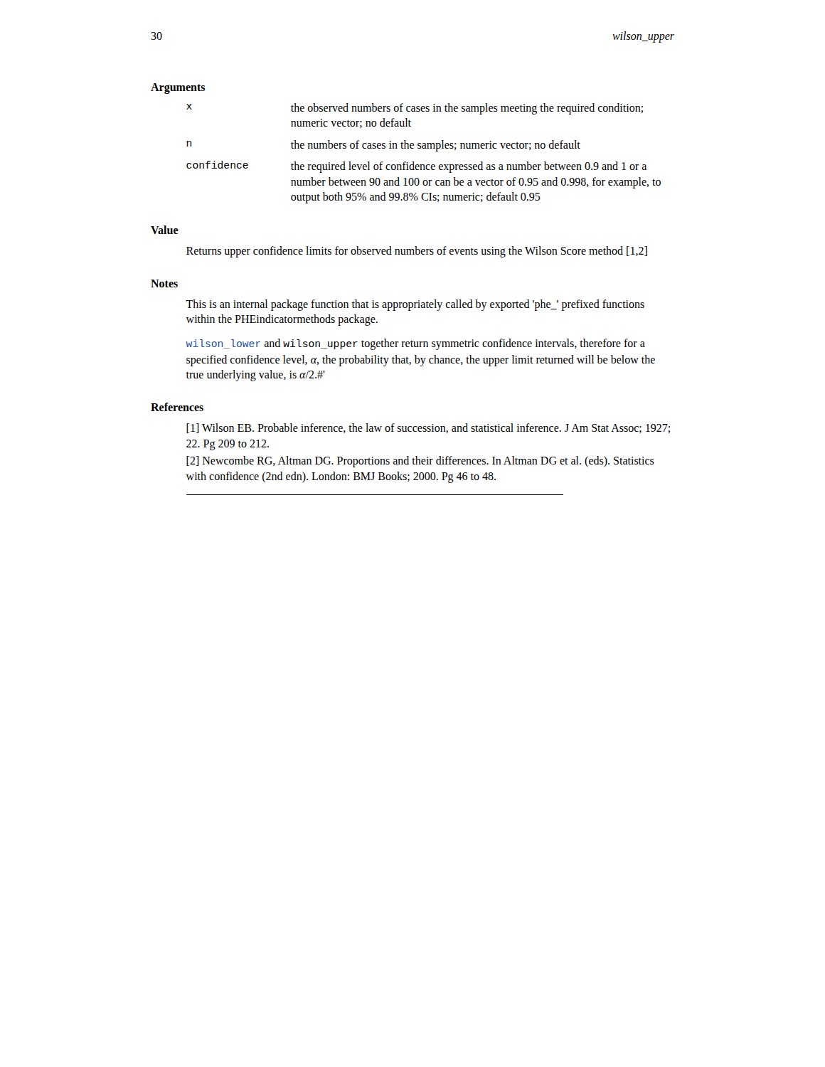30 wilson_upper
Arguments
x
the observed numbers of cases in the samples meeting the required condition; numeric vector; no default
n
the numbers of cases in the samples; numeric vector; no default
confidence
the required level of confidence expressed as a number between 0.9 and 1 or a number between 90 and 100 or can be a vector of 0.95 and 0.998, for example, to output both 95% and 99.8% CIs; numeric; default 0.95
Value
Returns upper confidence limits for observed numbers of events using the Wilson Score method [1,2]
Notes
This is an internal package function that is appropriately called by exported 'phe_' prefixed functions within the PHEindicatormethods package.
wilson_lower and wilson_upper together return symmetric confidence intervals, therefore for a specified confidence level, α, the probability that, by chance, the upper limit returned will be below the true underlying value, is α/2.#'
References
[1] Wilson EB. Probable inference, the law of succession, and statistical inference. J Am Stat Assoc; 1927; 22. Pg 209 to 212.
[2] Newcombe RG, Altman DG. Proportions and their differences. In Altman DG et al. (eds). Statistics with confidence (2nd edn). London: BMJ Books; 2000. Pg 46 to 48.